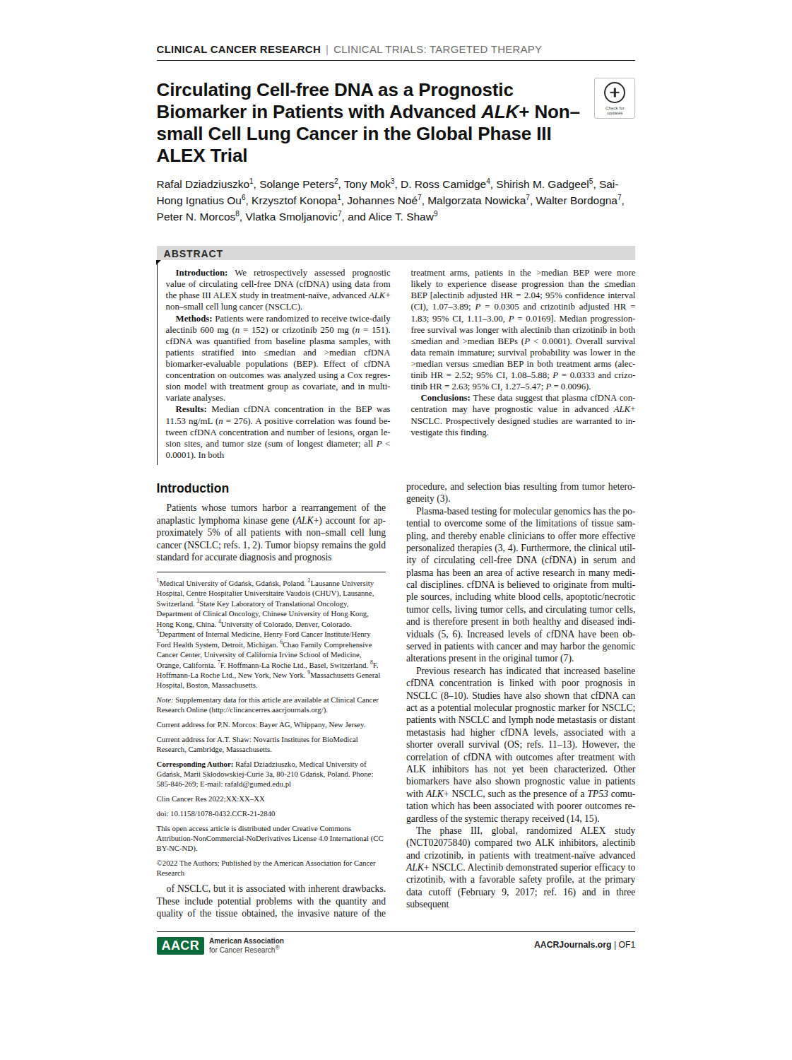CLINICAL CANCER RESEARCH|CLINICAL TRIALS: TARGETED THERAPY
Check for
updates
Circulating Cell-free DNA as a Prognostic Biomarker in Patients with Advanced ALK+ Non–small Cell Lung Cancer in the Global Phase III ALEX Trial
Rafal Dziadziuszko1, Solange Peters2, Tony Mok3, D. Ross Camidge4, Shirish M. Gadgeel5, Sai-Hong Ignatius Ou6, Krzysztof Konopa1, Johannes Noé7, Malgorzata Nowicka7, Walter Bordogna7, Peter N. Morcos8, Vlatka Smoljanovic7, and Alice T. Shaw9
ABSTRACT
Introduction: We retrospectively assessed prognostic value of circulating cell-free DNA (cfDNA) using data from the phase III ALEX study in treatment-naïve, advanced ALK+ non–small cell lung cancer (NSCLC).
Methods: Patients were randomized to receive twice-daily alectinib 600 mg (n = 152) or crizotinib 250 mg (n = 151). cfDNA was quantified from baseline plasma samples, with patients stratified into ≤median and >median cfDNA biomarker-evaluable populations (BEP). Effect of cfDNA concentration on outcomes was analyzed using a Cox regression model with treatment group as covariate, and in multivariate analyses.
Results: Median cfDNA concentration in the BEP was 11.53 ng/mL (n = 276). A positive correlation was found between cfDNA concentration and number of lesions, organ lesion sites, and tumor size (sum of longest diameter; all P < 0.0001). In both
treatment arms, patients in the >median BEP were more likely to experience disease progression than the ≤median BEP [alectinib adjusted HR = 2.04; 95% confidence interval (CI), 1.07–3.89; P = 0.0305 and crizotinib adjusted HR = 1.83; 95% CI, 1.11–3.00, P = 0.0169]. Median progression-free survival was longer with alectinib than crizotinib in both ≤median and >median BEPs (P < 0.0001). Overall survival data remain immature; survival probability was lower in the >median versus ≤median BEP in both treatment arms (alectinib HR = 2.52; 95% CI, 1.08–5.88; P = 0.0333 and crizotinib HR = 2.63; 95% CI, 1.27–5.47; P = 0.0096).
Conclusions: These data suggest that plasma cfDNA concentration may have prognostic value in advanced ALK+ NSCLC. Prospectively designed studies are warranted to investigate this finding.
Introduction
Patients whose tumors harbor a rearrangement of the anaplastic lymphoma kinase gene (ALK+) account for approximately 5% of all patients with non–small cell lung cancer (NSCLC; refs. 1, 2). Tumor biopsy remains the gold standard for accurate diagnosis and prognosis
1Medical University of Gdańsk, Gdańsk, Poland. 2Lausanne University Hospital, Centre Hospitalier Universitaire Vaudois (CHUV), Lausanne, Switzerland. 3State Key Laboratory of Translational Oncology, Department of Clinical Oncology, Chinese University of Hong Kong, Hong Kong, China. 4University of Colorado, Denver, Colorado. 5Department of Internal Medicine, Henry Ford Cancer Institute/Henry Ford Health System, Detroit, Michigan. 6Chao Family Comprehensive Cancer Center, University of California Irvine School of Medicine, Orange, California. 7F. Hoffmann-La Roche Ltd., Basel, Switzerland. 8F. Hoffmann-La Roche Ltd., New York, New York. 9Massachusetts General Hospital, Boston, Massachusetts.
Note: Supplementary data for this article are available at Clinical Cancer Research Online (http://clincancerres.aacrjournals.org/).
Current address for P.N. Morcos: Bayer AG, Whippany, New Jersey.
Current address for A.T. Shaw: Novartis Institutes for BioMedical Research, Cambridge, Massachusetts.
Corresponding Author: Rafal Dziadziuszko, Medical University of Gdańsk, Marii Skłodowskiej-Curie 3a, 80-210 Gdańsk, Poland. Phone: 585-846-269; E-mail: rafald@gumed.edu.pl
Clin Cancer Res 2022;XX:XX–XX
doi: 10.1158/1078-0432.CCR-21-2840
This open access article is distributed under Creative Commons Attribution-NonCommercial-NoDerivatives License 4.0 International (CC BY-NC-ND).
©2022 The Authors; Published by the American Association for Cancer Research
of NSCLC, but it is associated with inherent drawbacks. These include potential problems with the quantity and quality of the tissue obtained, the invasive nature of the procedure, and selection bias resulting from tumor heterogeneity (3).
Plasma-based testing for molecular genomics has the potential to overcome some of the limitations of tissue sampling, and thereby enable clinicians to offer more effective personalized therapies (3, 4). Furthermore, the clinical utility of circulating cell-free DNA (cfDNA) in serum and plasma has been an area of active research in many medical disciplines. cfDNA is believed to originate from multiple sources, including white blood cells, apoptotic/necrotic tumor cells, living tumor cells, and circulating tumor cells, and is therefore present in both healthy and diseased individuals (5, 6). Increased levels of cfDNA have been observed in patients with cancer and may harbor the genomic alterations present in the original tumor (7).
Previous research has indicated that increased baseline cfDNA concentration is linked with poor prognosis in NSCLC (8–10). Studies have also shown that cfDNA can act as a potential molecular prognostic marker for NSCLC; patients with NSCLC and lymph node metastasis or distant metastasis had higher cfDNA levels, associated with a shorter overall survival (OS; refs. 11–13). However, the correlation of cfDNA with outcomes after treatment with ALK inhibitors has not yet been characterized. Other biomarkers have also shown prognostic value in patients with ALK+ NSCLC, such as the presence of a TP53 comutation which has been associated with poorer outcomes regardless of the systemic therapy received (14, 15).
The phase III, global, randomized ALEX study (NCT02075840) compared two ALK inhibitors, alectinib and crizotinib, in patients with treatment-naïve advanced ALK+ NSCLC. Alectinib demonstrated superior efficacy to crizotinib, with a favorable safety profile, at the primary data cutoff (February 9, 2017; ref. 16) and in three subsequent
AACR American Associationfor Cancer Research®
AACRJournals.org | OF1